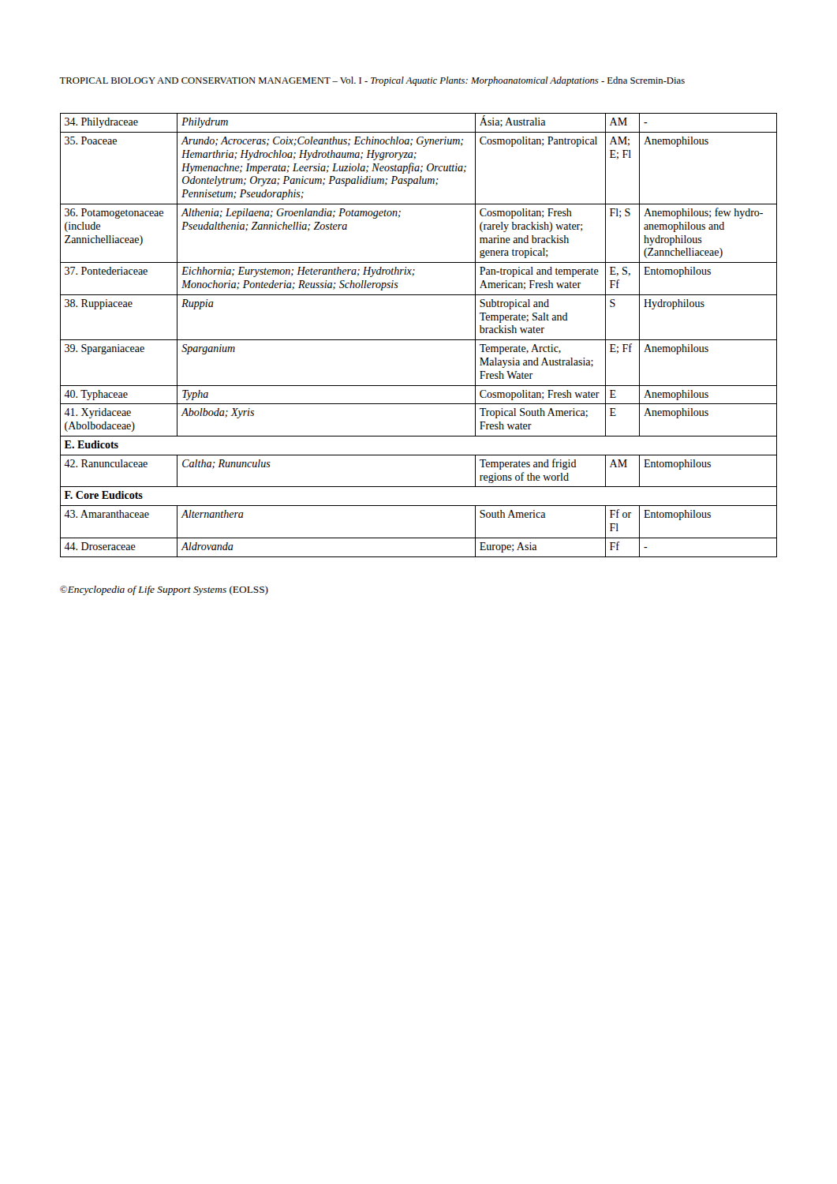TROPICAL BIOLOGY AND CONSERVATION MANAGEMENT – Vol. I - Tropical Aquatic Plants: Morphoanatomical Adaptations - Edna Scremin-Dias
| 34. Philydraceae | Philydrum | Ásia; Australia | AM | - |
| 35. Poaceae | Arundo; Acroceras; Coix;Coleanthus; Echinochloa; Gynerium; Hemarthria; Hydrochloa; Hydrothauma; Hygroryza; Hymenachne; Imperata; Leersia; Luziola; Neostapfia; Orcuttia; Odontelytrum; Oryza; Panicum; Paspalidium; Paspalum; Pennisetum; Pseudoraphis; | Cosmopolitan; Pantropical | AM; E; Fl | Anemophilous |
| 36. Potamogetonaceae (include Zannichelliaceae) | Althenia; Lepilaena; Groenlandia; Potamogeton; Pseudalthenia; Zannichellia; Zostera | Cosmopolitan; Fresh (rarely brackish) water; marine and brackish genera tropical; | Fl; S | Anemophilous; few hydro-anemophilous and hydrophilous (Zannchelliaceae) |
| 37. Pontederiaceae | Eichhornia; Eurystemon; Heteranthera; Hydrothrix; Monochoria; Pontederia; Reussia; Scholleropsis | Pan-tropical and temperate American; Fresh water | E, S, Ff | Entomophilous |
| 38. Ruppiaceae | Ruppia | Subtropical and Temperate; Salt and brackish water | S | Hydrophilous |
| 39. Sparganiaceae | Sparganium | Temperate, Arctic, Malaysia and Australasia; Fresh Water | E; Ff | Anemophilous |
| 40. Typhaceae | Typha | Cosmopolitan; Fresh water | E | Anemophilous |
| 41. Xyridaceae (Abolbodaceae) | Abolboda; Xyris | Tropical South America; Fresh water | E | Anemophilous |
| E. Eudicots |
| 42. Ranunculaceae | Caltha; Rununculus | Temperates and frigid regions of the world | AM | Entomophilous |
| F. Core Eudicots |
| 43. Amaranthaceae | Alternanthera | South America | Ff or Fl | Entomophilous |
| 44. Droseraceae | Aldrovanda | Europe; Asia | Ff | - |
©Encyclopedia of Life Support Systems (EOLSS)